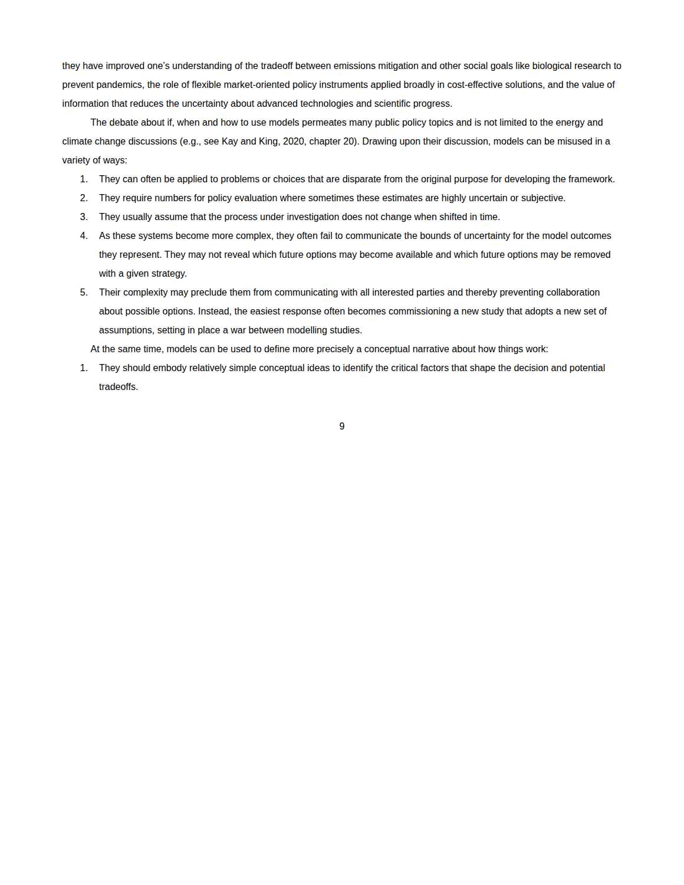they have improved one’s understanding of the tradeoff between emissions mitigation and other social goals like biological research to prevent pandemics, the role of flexible market-oriented policy instruments applied broadly in cost-effective solutions, and the value of information that reduces the uncertainty about advanced technologies and scientific progress.
The debate about if, when and how to use models permeates many public policy topics and is not limited to the energy and climate change discussions (e.g., see Kay and King, 2020, chapter 20). Drawing upon their discussion, models can be misused in a variety of ways:
They can often be applied to problems or choices that are disparate from the original purpose for developing the framework.
They require numbers for policy evaluation where sometimes these estimates are highly uncertain or subjective.
They usually assume that the process under investigation does not change when shifted in time.
As these systems become more complex, they often fail to communicate the bounds of uncertainty for the model outcomes they represent. They may not reveal which future options may become available and which future options may be removed with a given strategy.
Their complexity may preclude them from communicating with all interested parties and thereby preventing collaboration about possible options. Instead, the easiest response often becomes commissioning a new study that adopts a new set of assumptions, setting in place a war between modelling studies.
At the same time, models can be used to define more precisely a conceptual narrative about how things work:
They should embody relatively simple conceptual ideas to identify the critical factors that shape the decision and potential tradeoffs.
9